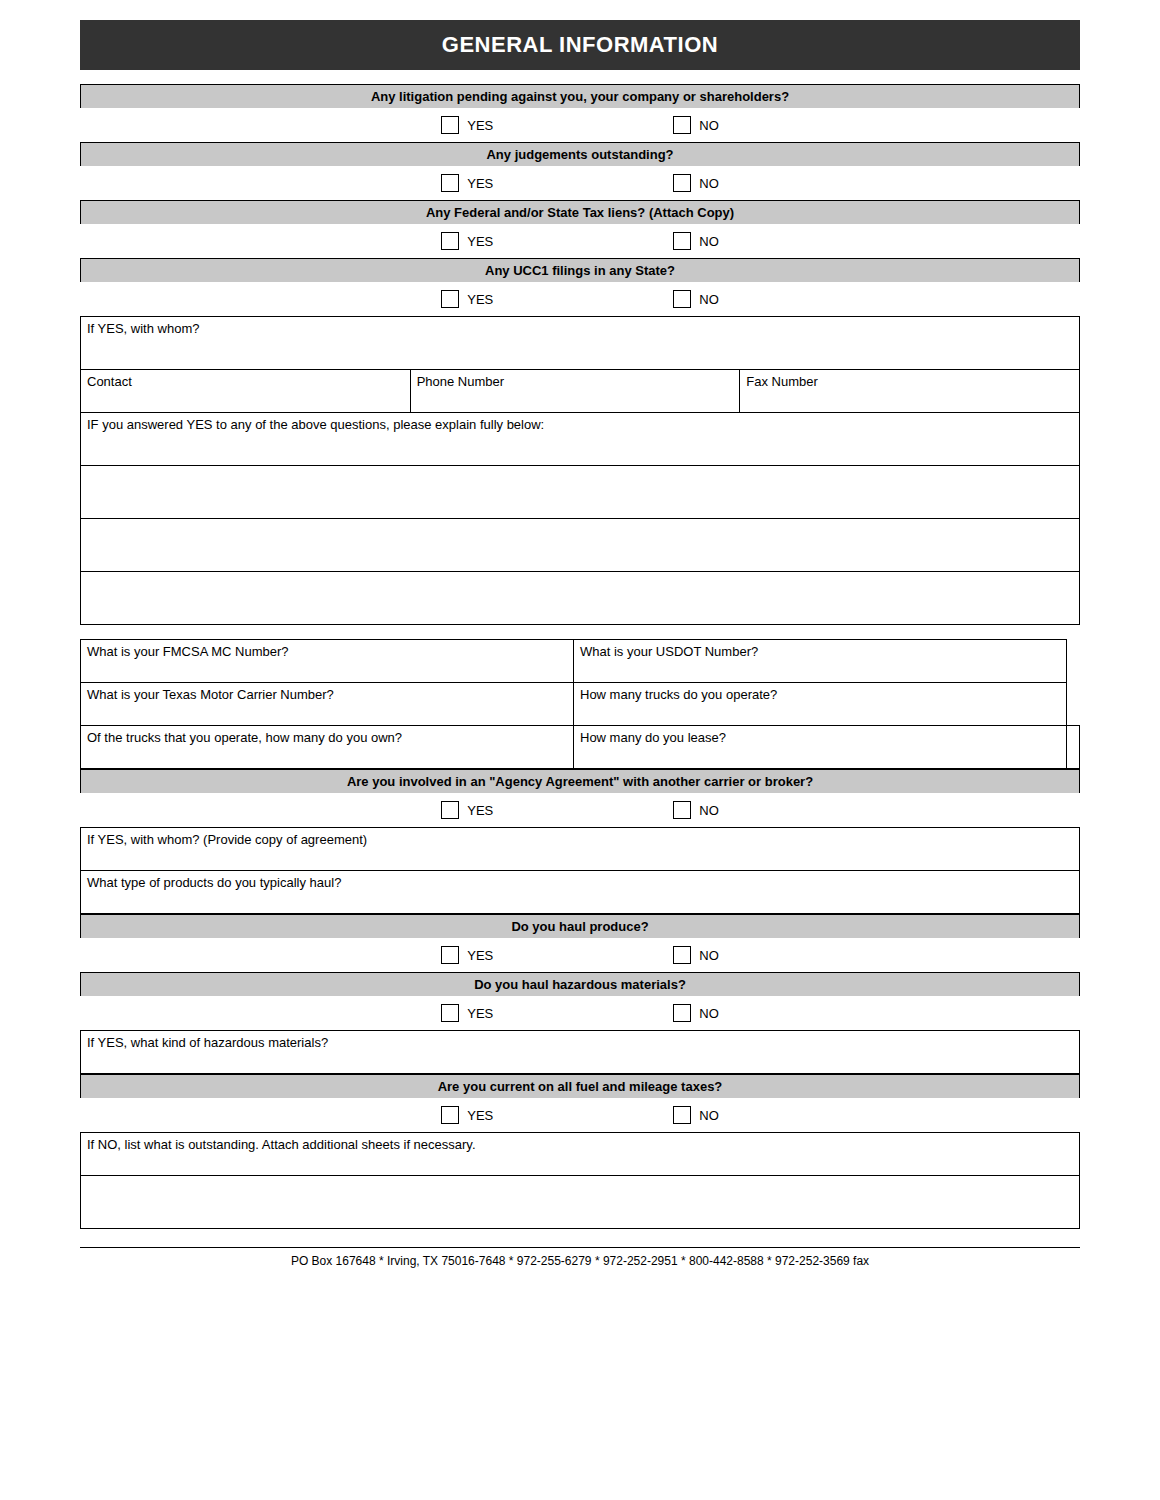GENERAL INFORMATION
Any litigation pending against you, your company or shareholders?
YES NO
Any judgements outstanding?
YES NO
Any Federal and/or State Tax liens? (Attach Copy)
YES NO
Any UCC1 filings in any State?
YES NO
| If YES, with whom? |
| Contact | Phone Number | Fax Number |
| IF you answered YES to any of the above questions, please explain fully below: |
| What is your FMCSA MC Number? | What is your USDOT Number? |
| What is your Texas Motor Carrier Number? | How many trucks do you operate? |
| Of the trucks that you operate, how many do you own? | How many do you lease? | |
Are you involved in an "Agency Agreement" with another carrier or broker?
YES NO
| If YES, with whom? (Provide copy of agreement) |
| What type of products do you typically haul? |
Do you haul produce?
YES NO
Do you haul hazardous materials?
YES NO
| If YES, what kind of hazardous materials? |
Are you current on all fuel and mileage taxes?
YES NO
| If NO, list what is outstanding. Attach additional sheets if necessary. |
PO Box 167648 * Irving, TX 75016-7648 * 972-255-6279 * 972-252-2951 * 800-442-8588 * 972-252-3569 fax